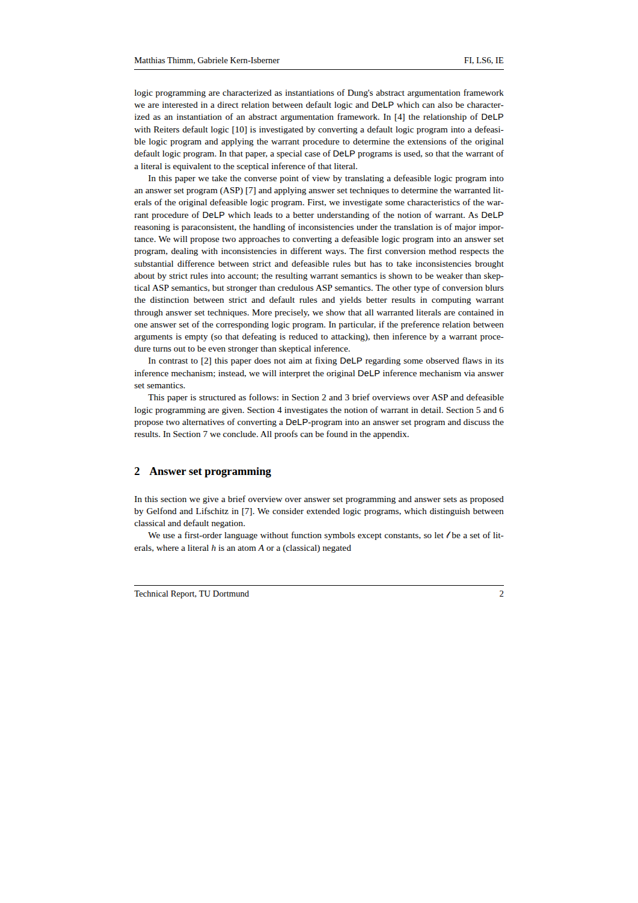Matthias Thimm, Gabriele Kern-Isberner FI, LS6, IE
logic programming are characterized as instantiations of Dung's abstract argumentation framework we are interested in a direct relation between default logic and DeLP which can also be characterized as an instantiation of an abstract argumentation framework. In [4] the relationship of DeLP with Reiters default logic [10] is investigated by converting a default logic program into a defeasible logic program and applying the warrant procedure to determine the extensions of the original default logic program. In that paper, a special case of DeLP programs is used, so that the warrant of a literal is equivalent to the sceptical inference of that literal.
In this paper we take the converse point of view by translating a defeasible logic program into an answer set program (ASP) [7] and applying answer set techniques to determine the warranted literals of the original defeasible logic program. First, we investigate some characteristics of the warrant procedure of DeLP which leads to a better understanding of the notion of warrant. As DeLP reasoning is paraconsistent, the handling of inconsistencies under the translation is of major importance. We will propose two approaches to converting a defeasible logic program into an answer set program, dealing with inconsistencies in different ways. The first conversion method respects the substantial difference between strict and defeasible rules but has to take inconsistencies brought about by strict rules into account; the resulting warrant semantics is shown to be weaker than skeptical ASP semantics, but stronger than credulous ASP semantics. The other type of conversion blurs the distinction between strict and default rules and yields better results in computing warrant through answer set techniques. More precisely, we show that all warranted literals are contained in one answer set of the corresponding logic program. In particular, if the preference relation between arguments is empty (so that defeating is reduced to attacking), then inference by a warrant procedure turns out to be even stronger than skeptical inference.
In contrast to [2] this paper does not aim at fixing DeLP regarding some observed flaws in its inference mechanism; instead, we will interpret the original DeLP inference mechanism via answer set semantics.
This paper is structured as follows: in Section 2 and 3 brief overviews over ASP and defeasible logic programming are given. Section 4 investigates the notion of warrant in detail. Section 5 and 6 propose two alternatives of converting a DeLP-program into an answer set program and discuss the results. In Section 7 we conclude. All proofs can be found in the appendix.
2 Answer set programming
In this section we give a brief overview over answer set programming and answer sets as proposed by Gelfond and Lifschitz in [7]. We consider extended logic programs, which distinguish between classical and default negation.
We use a first-order language without function symbols except constants, so let 𝓁 be a set of literals, where a literal h is an atom A or a (classical) negated
Technical Report, TU Dortmund 2